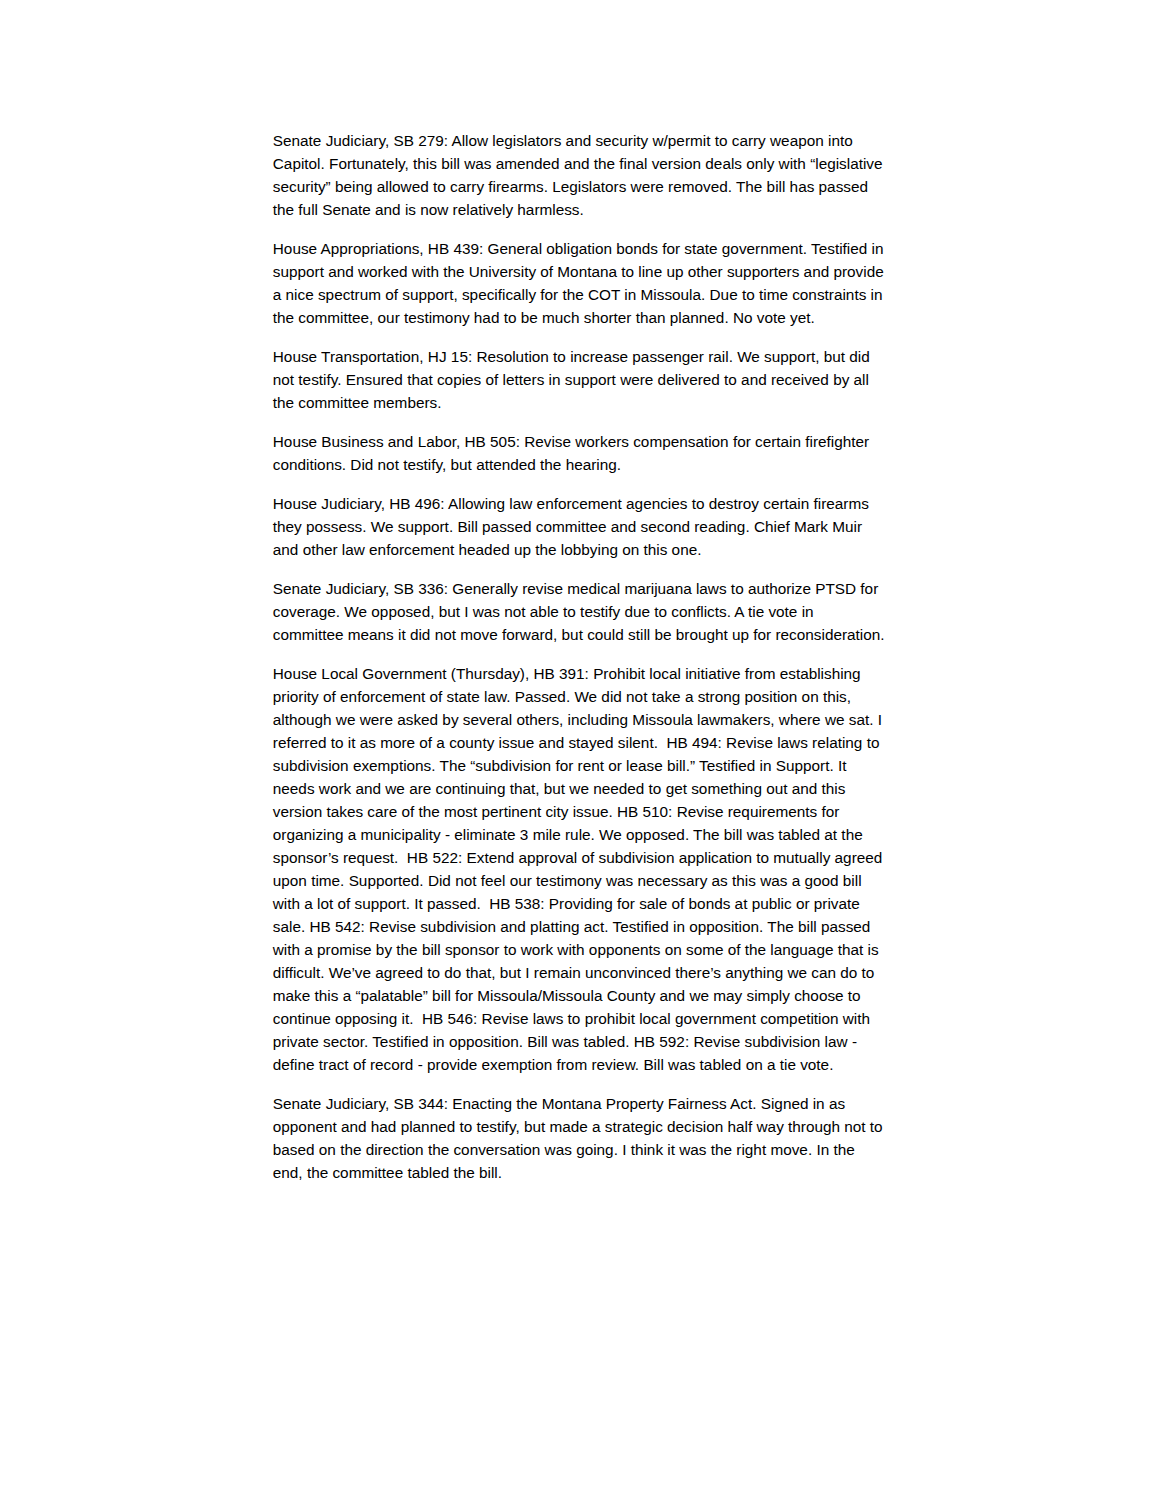Senate Judiciary, SB 279: Allow legislators and security w/permit to carry weapon into Capitol. Fortunately, this bill was amended and the final version deals only with “legislative security” being allowed to carry firearms. Legislators were removed. The bill has passed the full Senate and is now relatively harmless.
House Appropriations, HB 439: General obligation bonds for state government. Testified in support and worked with the University of Montana to line up other supporters and provide a nice spectrum of support, specifically for the COT in Missoula. Due to time constraints in the committee, our testimony had to be much shorter than planned. No vote yet.
House Transportation, HJ 15: Resolution to increase passenger rail. We support, but did not testify. Ensured that copies of letters in support were delivered to and received by all the committee members.
House Business and Labor, HB 505: Revise workers compensation for certain firefighter conditions. Did not testify, but attended the hearing.
House Judiciary, HB 496: Allowing law enforcement agencies to destroy certain firearms they possess. We support. Bill passed committee and second reading. Chief Mark Muir and other law enforcement headed up the lobbying on this one.
Senate Judiciary, SB 336: Generally revise medical marijuana laws to authorize PTSD for coverage. We opposed, but I was not able to testify due to conflicts. A tie vote in committee means it did not move forward, but could still be brought up for reconsideration.
House Local Government (Thursday), HB 391: Prohibit local initiative from establishing priority of enforcement of state law. Passed. We did not take a strong position on this, although we were asked by several others, including Missoula lawmakers, where we sat. I referred to it as more of a county issue and stayed silent. HB 494: Revise laws relating to subdivision exemptions. The “subdivision for rent or lease bill.” Testified in Support. It needs work and we are continuing that, but we needed to get something out and this version takes care of the most pertinent city issue. HB 510: Revise requirements for organizing a municipality - eliminate 3 mile rule. We opposed. The bill was tabled at the sponsor’s request. HB 522: Extend approval of subdivision application to mutually agreed upon time. Supported. Did not feel our testimony was necessary as this was a good bill with a lot of support. It passed. HB 538: Providing for sale of bonds at public or private sale. HB 542: Revise subdivision and platting act. Testified in opposition. The bill passed with a promise by the bill sponsor to work with opponents on some of the language that is difficult. We’ve agreed to do that, but I remain unconvinced there’s anything we can do to make this a “palatable” bill for Missoula/Missoula County and we may simply choose to continue opposing it. HB 546: Revise laws to prohibit local government competition with private sector. Testified in opposition. Bill was tabled. HB 592: Revise subdivision law - define tract of record - provide exemption from review. Bill was tabled on a tie vote.
Senate Judiciary, SB 344: Enacting the Montana Property Fairness Act. Signed in as opponent and had planned to testify, but made a strategic decision half way through not to based on the direction the conversation was going. I think it was the right move. In the end, the committee tabled the bill.